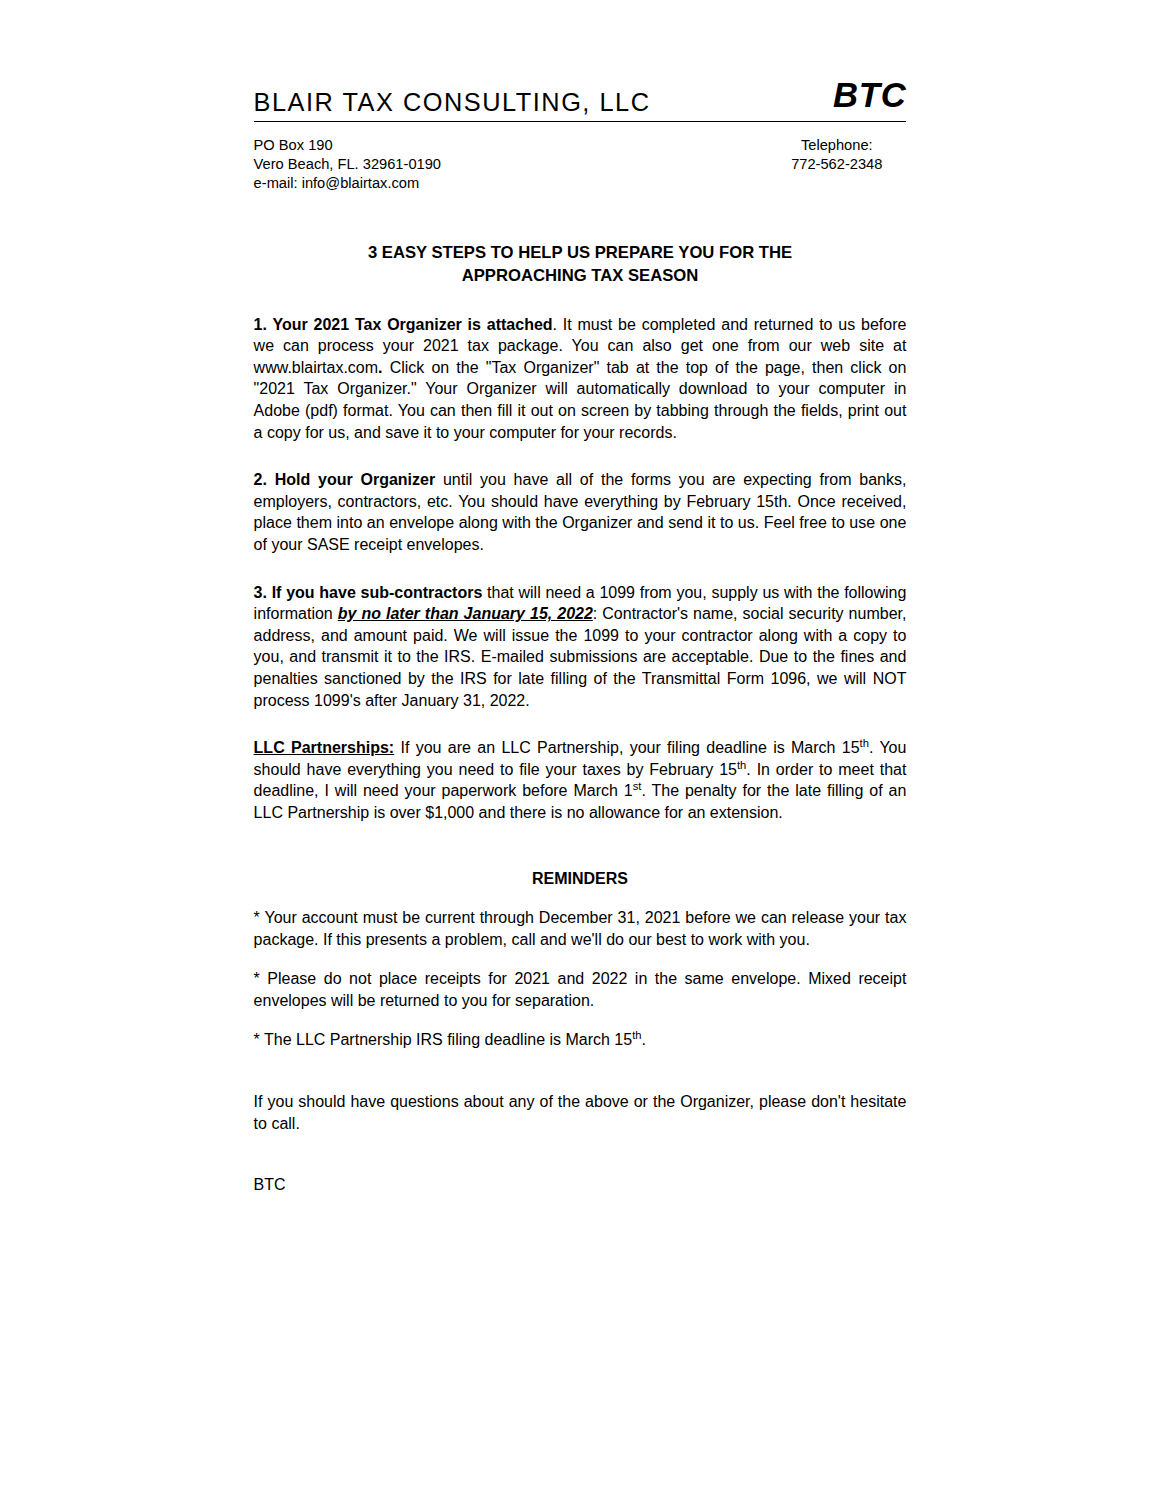BLAIR TAX CONSULTING, LLC
BTC
PO Box 190
Vero Beach, FL. 32961-0190
e-mail: info@blairtax.com
Telephone:
772-562-2348
3 EASY STEPS TO HELP US PREPARE YOU FOR THE
APPROACHING TAX SEASON
1. Your 2021 Tax Organizer is attached. It must be completed and returned to us before we can process your 2021 tax package. You can also get one from our web site at www.blairtax.com. Click on the "Tax Organizer" tab at the top of the page, then click on "2021 Tax Organizer." Your Organizer will automatically download to your computer in Adobe (pdf) format. You can then fill it out on screen by tabbing through the fields, print out a copy for us, and save it to your computer for your records.
2. Hold your Organizer until you have all of the forms you are expecting from banks, employers, contractors, etc. You should have everything by February 15th. Once received, place them into an envelope along with the Organizer and send it to us. Feel free to use one of your SASE receipt envelopes.
3. If you have sub-contractors that will need a 1099 from you, supply us with the following information by no later than January 15, 2022: Contractor's name, social security number, address, and amount paid. We will issue the 1099 to your contractor along with a copy to you, and transmit it to the IRS. E-mailed submissions are acceptable. Due to the fines and penalties sanctioned by the IRS for late filling of the Transmittal Form 1096, we will NOT process 1099's after January 31, 2022.
LLC Partnerships: If you are an LLC Partnership, your filing deadline is March 15th. You should have everything you need to file your taxes by February 15th. In order to meet that deadline, I will need your paperwork before March 1st. The penalty for the late filling of an LLC Partnership is over $1,000 and there is no allowance for an extension.
REMINDERS
* Your account must be current through December 31, 2021 before we can release your tax package. If this presents a problem, call and we'll do our best to work with you.
* Please do not place receipts for 2021 and 2022 in the same envelope. Mixed receipt envelopes will be returned to you for separation.
* The LLC Partnership IRS filing deadline is March 15th.
If you should have questions about any of the above or the Organizer, please don't hesitate to call.
BTC